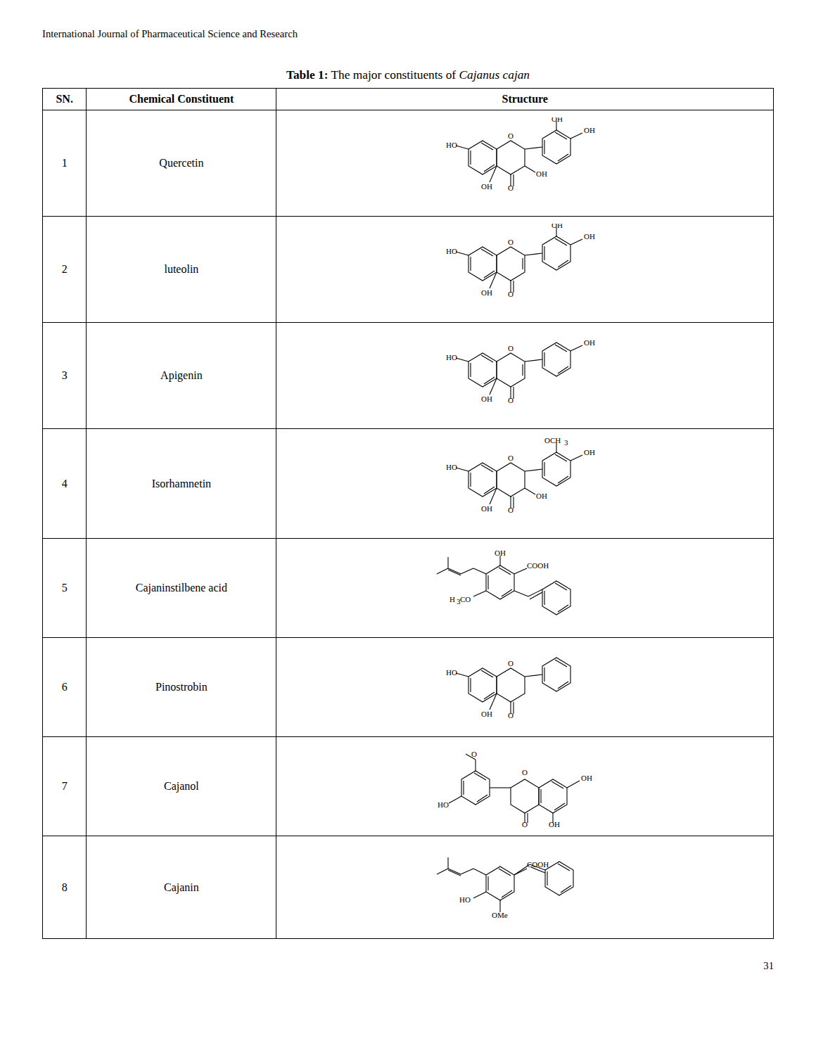International Journal of Pharmaceutical Science and Research
Table 1: The major constituents of Cajanus cajan
| SN. | Chemical Constituent | Structure |
| --- | --- | --- |
| 1 | Quercetin | HO O OH OH O OH OH |
| 2 | luteolin | HO O OH O OH OH |
| 3 | Apigenin | HO O OH O OH |
| 4 | Isorhamnetin | HO O OH OH O OCH 3 OH |
| 5 | Cajaninstilbene acid | OH COOH H 3 CO |
| 6 | Pinostrobin | HO O OH O |
| 7 | Cajanol | O OH O OH HO O |
| 8 | Cajanin | COOH HO OMe |
31